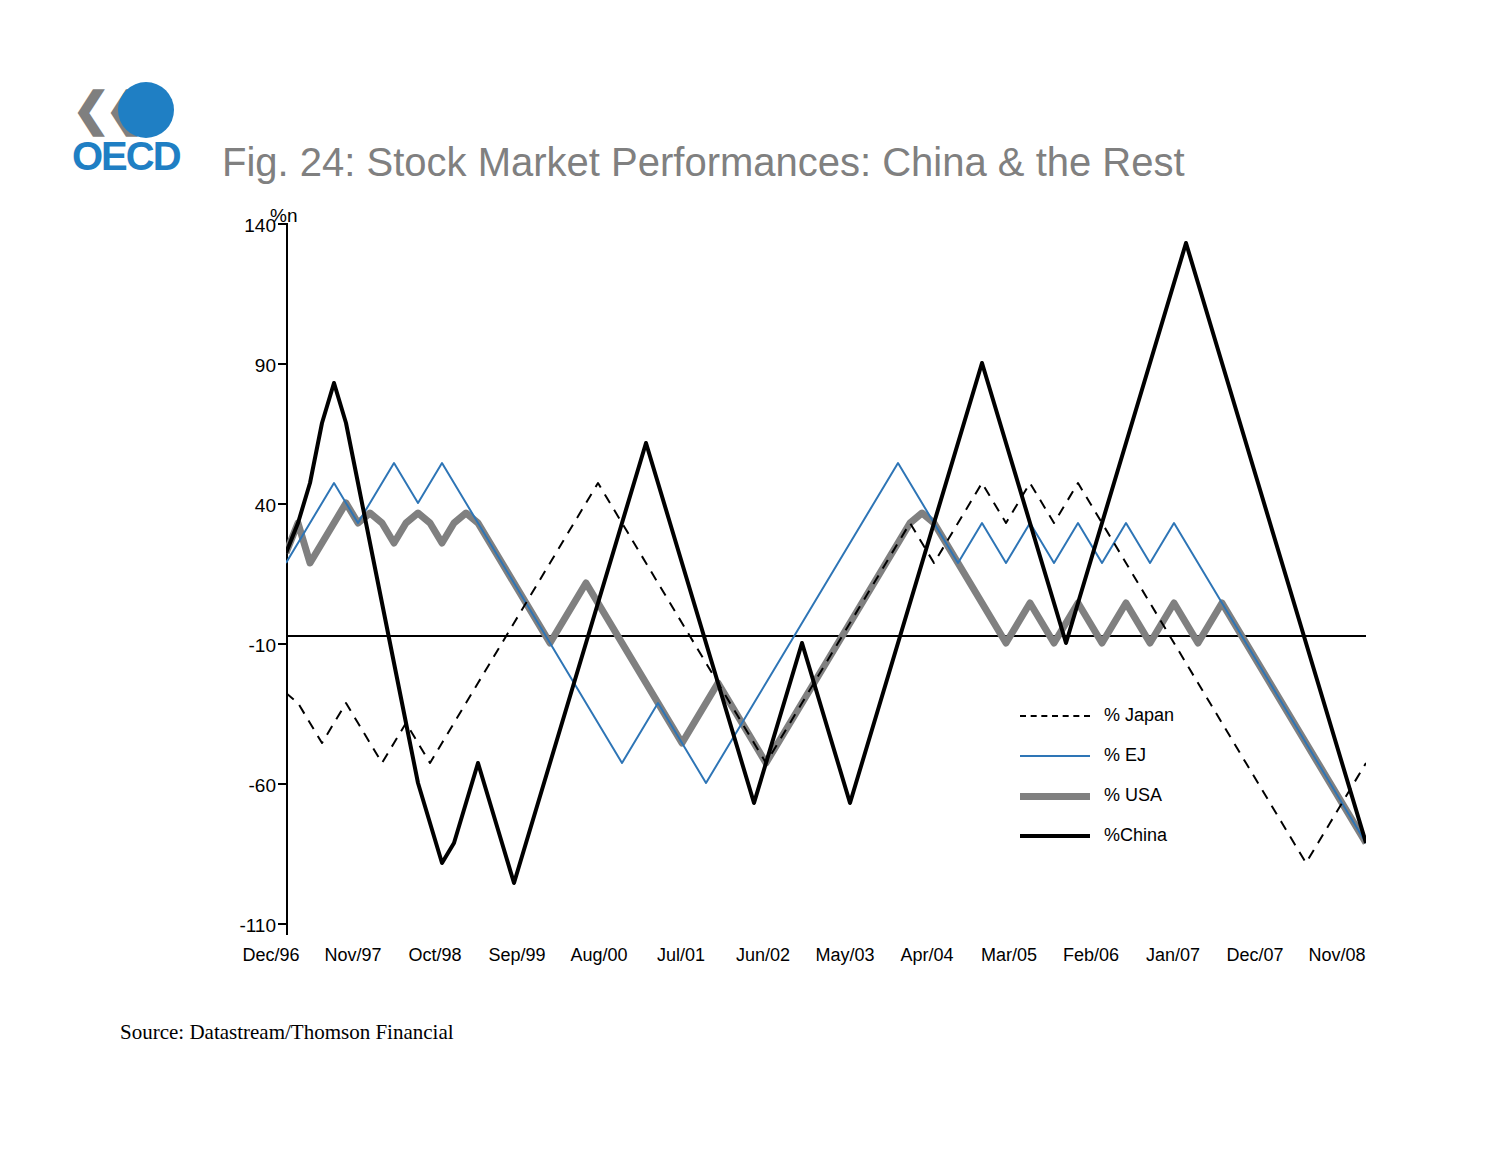❮❮
OECD
Fig. 24: Stock Market Performances: China & the Rest
%n
140
90
40
-10
-60
-110
% Japan
% EJ
% USA
%China
Dec/96 Nov/97 Oct/98 Sep/99 Aug/00 Jul/01 Jun/02 May/03 Apr/04 Mar/05 Feb/06 Jan/07 Dec/07 Nov/08
Source: Datastream/Thomson Financial